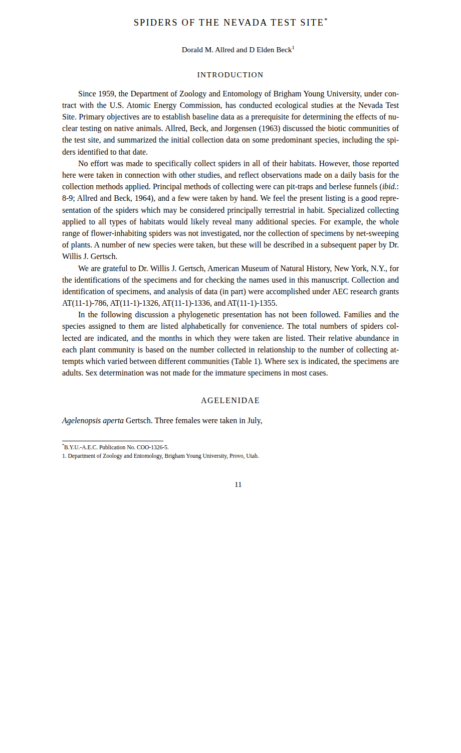Spiders of the Nevada Test Site*
Dorald M. Allred and D Elden Beck1
Introduction
Since 1959, the Department of Zoology and Entomology of Brigham Young University, under contract with the U.S. Atomic Energy Commission, has conducted ecological studies at the Nevada Test Site. Primary objectives are to establish baseline data as a prerequisite for determining the effects of nuclear testing on native animals. Allred, Beck, and Jorgensen (1963) discussed the biotic communities of the test site, and summarized the initial collection data on some predominant species, including the spiders identified to that date.
No effort was made to specifically collect spiders in all of their habitats. However, those reported here were taken in connection with other studies, and reflect observations made on a daily basis for the collection methods applied. Principal methods of collecting were can pit-traps and berlese funnels (ibid.: 8-9; Allred and Beck, 1964), and a few were taken by hand. We feel the present listing is a good representation of the spiders which may be considered principally terrestrial in habit. Specialized collecting applied to all types of habitats would likely reveal many additional species. For example, the whole range of flower-inhabiting spiders was not investigated, nor the collection of specimens by net-sweeping of plants. A number of new species were taken, but these will be described in a subsequent paper by Dr. Willis J. Gertsch.
We are grateful to Dr. Willis J. Gertsch, American Museum of Natural History, New York, N.Y., for the identifications of the specimens and for checking the names used in this manuscript. Collection and identification of specimens, and analysis of data (in part) were accomplished under AEC research grants AT(11-1)-786, AT(11-1)-1326, AT(11-1)-1336, and AT(11-1)-1355.
In the following discussion a phylogenetic presentation has not been followed. Families and the species assigned to them are listed alphabetically for convenience. The total numbers of spiders collected are indicated, and the months in which they were taken are listed. Their relative abundance in each plant community is based on the number collected in relationship to the number of collecting attempts which varied between different communities (Table 1). Where sex is indicated, the specimens are adults. Sex determination was not made for the immature specimens in most cases.
Agelenidae
Agelenopsis aperta Gertsch. Three females were taken in July,
*B.Y.U.-A.E.C. Publication No. COO-1326-5.
1. Department of Zoology and Entomology, Brigham Young University, Provo, Utah.
11